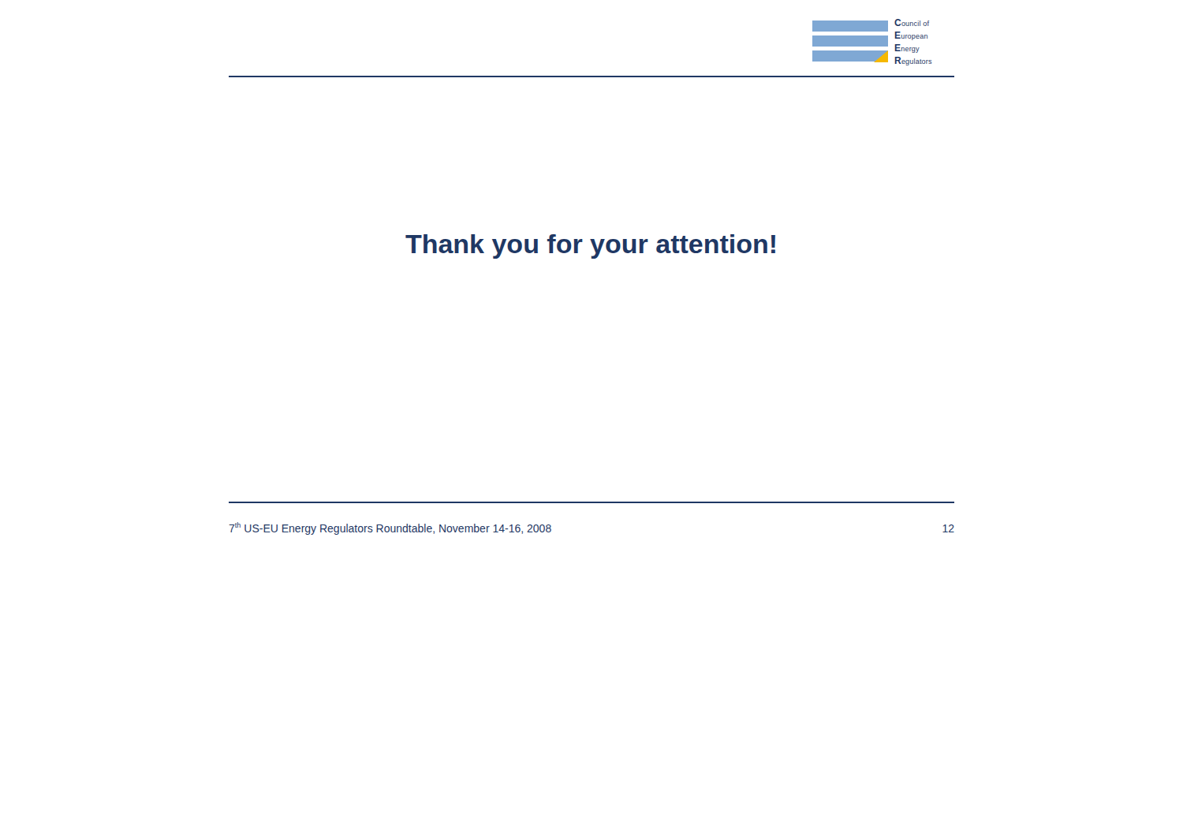Council of
European
Energy
Regulators
Thank you for your attention!
7th US-EU Energy Regulators Roundtable, November 14-16, 2008
12